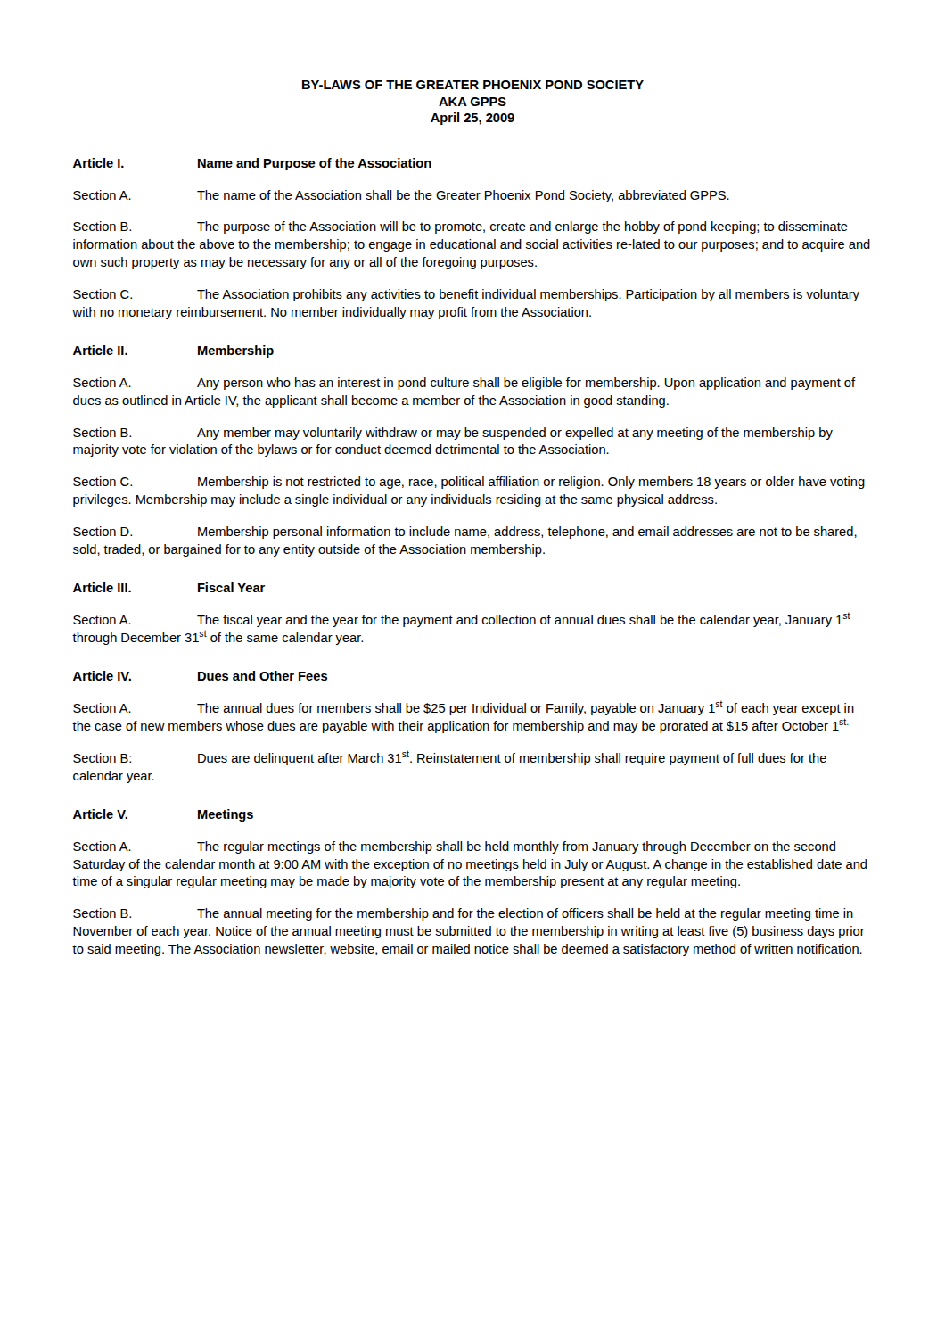BY-LAWS OF THE GREATER PHOENIX POND SOCIETY
AKA GPPS
April 25, 2009
Article I. Name and Purpose of the Association
Section A. The name of the Association shall be the Greater Phoenix Pond Society, abbreviated GPPS.
Section B. The purpose of the Association will be to promote, create and enlarge the hobby of pond keeping; to disseminate information about the above to the membership; to engage in educational and social activities re-lated to our purposes; and to acquire and own such property as may be necessary for any or all of the foregoing purposes.
Section C. The Association prohibits any activities to benefit individual memberships. Participation by all members is voluntary with no monetary reimbursement. No member individually may profit from the Association.
Article II. Membership
Section A. Any person who has an interest in pond culture shall be eligible for membership. Upon application and payment of dues as outlined in Article IV, the applicant shall become a member of the Association in good standing.
Section B. Any member may voluntarily withdraw or may be suspended or expelled at any meeting of the membership by majority vote for violation of the bylaws or for conduct deemed detrimental to the Association.
Section C. Membership is not restricted to age, race, political affiliation or religion. Only members 18 years or older have voting privileges. Membership may include a single individual or any individuals residing at the same physical address.
Section D. Membership personal information to include name, address, telephone, and email addresses are not to be shared, sold, traded, or bargained for to any entity outside of the Association membership.
Article III. Fiscal Year
Section A. The fiscal year and the year for the payment and collection of annual dues shall be the calendar year, January 1st through December 31st of the same calendar year.
Article IV. Dues and Other Fees
Section A. The annual dues for members shall be $25 per Individual or Family, payable on January 1st of each year except in the case of new members whose dues are payable with their application for membership and may be prorated at $15 after October 1st.
Section B: Dues are delinquent after March 31st. Reinstatement of membership shall require payment of full dues for the calendar year.
Article V. Meetings
Section A. The regular meetings of the membership shall be held monthly from January through December on the second Saturday of the calendar month at 9:00 AM with the exception of no meetings held in July or August. A change in the established date and time of a singular regular meeting may be made by majority vote of the membership present at any regular meeting.
Section B. The annual meeting for the membership and for the election of officers shall be held at the regular meeting time in November of each year. Notice of the annual meeting must be submitted to the membership in writing at least five (5) business days prior to said meeting. The Association newsletter, website, email or mailed notice shall be deemed a satisfactory method of written notification.